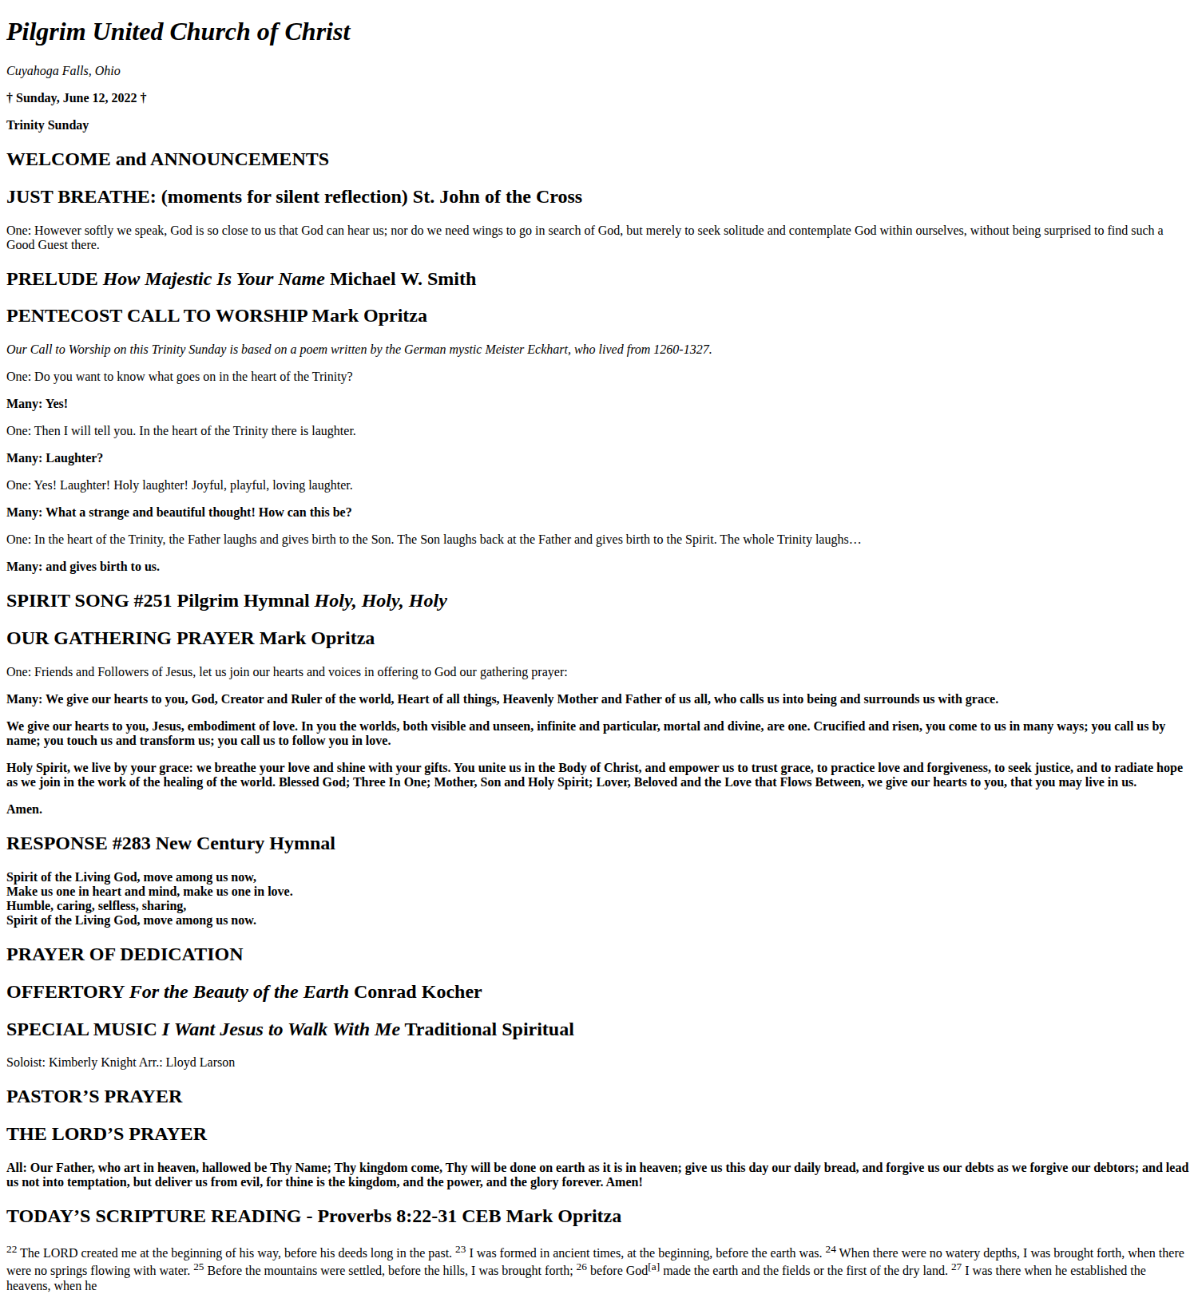Pilgrim United Church of Christ
Cuyahoga Falls, Ohio
† Sunday, June 12, 2022 †
Trinity Sunday
WELCOME and ANNOUNCEMENTS
JUST BREATHE: (moments for silent reflection) St. John of the Cross
One: However softly we speak, God is so close to us that God can hear us; nor do we need wings to go in search of God, but merely to seek solitude and contemplate God within ourselves, without being surprised to find such a Good Guest there.
PRELUDE How Majestic Is Your Name Michael W. Smith
PENTECOST CALL TO WORSHIP Mark Opritza
Our Call to Worship on this Trinity Sunday is based on a poem written by the German mystic Meister Eckhart, who lived from 1260-1327.
One: Do you want to know what goes on in the heart of the Trinity?
Many: Yes!
One: Then I will tell you. In the heart of the Trinity there is laughter.
Many: Laughter?
One: Yes! Laughter! Holy laughter! Joyful, playful, loving laughter.
Many: What a strange and beautiful thought! How can this be?
One: In the heart of the Trinity, the Father laughs and gives birth to the Son. The Son laughs back at the Father and gives birth to the Spirit. The whole Trinity laughs…
Many: and gives birth to us.
SPIRIT SONG #251 Pilgrim Hymnal Holy, Holy, Holy
OUR GATHERING PRAYER Mark Opritza
One: Friends and Followers of Jesus, let us join our hearts and voices in offering to God our gathering prayer:
Many: We give our hearts to you, God, Creator and Ruler of the world, Heart of all things, Heavenly Mother and Father of us all, who calls us into being and surrounds us with grace.
We give our hearts to you, Jesus, embodiment of love. In you the worlds, both visible and unseen, infinite and particular, mortal and divine, are one. Crucified and risen, you come to us in many ways; you call us by name; you touch us and transform us; you call us to follow you in love.
Holy Spirit, we live by your grace: we breathe your love and shine with your gifts. You unite us in the Body of Christ, and empower us to trust grace, to practice love and forgiveness, to seek justice, and to radiate hope as we join in the work of the healing of the world. Blessed God; Three In One; Mother, Son and Holy Spirit; Lover, Beloved and the Love that Flows Between, we give our hearts to you, that you may live in us.
Amen.
RESPONSE #283 New Century Hymnal
Spirit of the Living God, move among us now,
Make us one in heart and mind, make us one in love.
Humble, caring, selfless, sharing,
Spirit of the Living God, move among us now.
PRAYER OF DEDICATION
OFFERTORY For the Beauty of the Earth Conrad Kocher
SPECIAL MUSIC I Want Jesus to Walk With Me Traditional Spiritual
Soloist: Kimberly Knight Arr.: Lloyd Larson
PASTOR’S PRAYER
THE LORD’S PRAYER
All: Our Father, who art in heaven, hallowed be Thy Name; Thy kingdom come, Thy will be done on earth as it is in heaven; give us this day our daily bread, and forgive us our debts as we forgive our debtors; and lead us not into temptation, but deliver us from evil, for thine is the kingdom, and the power, and the glory forever. Amen!
TODAY’S SCRIPTURE READING - Proverbs 8:22-31 CEB Mark Opritza
22 The LORD created me at the beginning of his way, before his deeds long in the past. 23 I was formed in ancient times, at the beginning, before the earth was. 24 When there were no watery depths, I was brought forth, when there were no springs flowing with water. 25 Before the mountains were settled, before the hills, I was brought forth; 26 before God[a] made the earth and the fields or the first of the dry land. 27 I was there when he established the heavens, when he